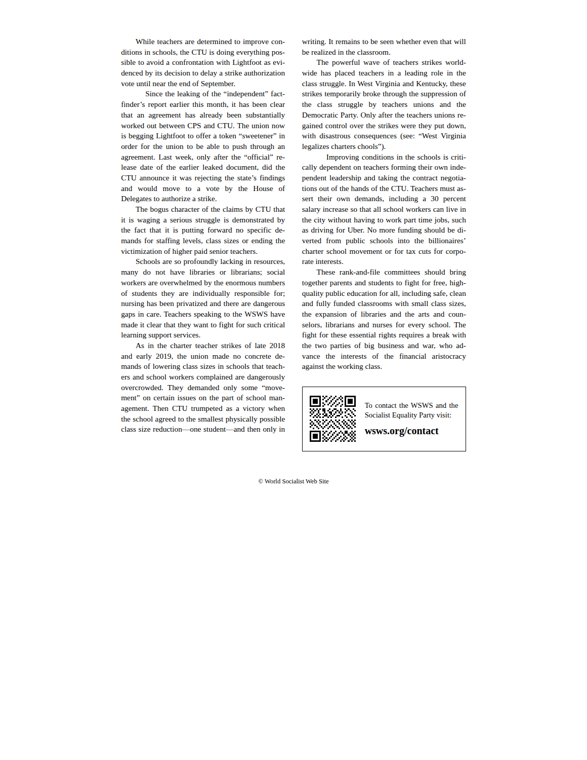While teachers are determined to improve conditions in schools, the CTU is doing everything possible to avoid a confrontation with Lightfoot as evidenced by its decision to delay a strike authorization vote until near the end of September.
Since the leaking of the “independent” fact-finder’s report earlier this month, it has been clear that an agreement has already been substantially worked out between CPS and CTU. The union now is begging Lightfoot to offer a token “sweetener” in order for the union to be able to push through an agreement. Last week, only after the “official” release date of the earlier leaked document, did the CTU announce it was rejecting the state’s findings and would move to a vote by the House of Delegates to authorize a strike.
The bogus character of the claims by CTU that it is waging a serious struggle is demonstrated by the fact that it is putting forward no specific demands for staffing levels, class sizes or ending the victimization of higher paid senior teachers.
Schools are so profoundly lacking in resources, many do not have libraries or librarians; social workers are overwhelmed by the enormous numbers of students they are individually responsible for; nursing has been privatized and there are dangerous gaps in care. Teachers speaking to the WSWS have made it clear that they want to fight for such critical learning support services.
As in the charter teacher strikes of late 2018 and early 2019, the union made no concrete demands of lowering class sizes in schools that teachers and school workers complained are dangerously overcrowded. They demanded only some “movement” on certain issues on the part of school management. Then CTU trumpeted as a victory when the school agreed to the smallest physically possible class size reduction—one student—and then only in writing. It remains to be seen whether even that will be realized in the classroom.
The powerful wave of teachers strikes worldwide has placed teachers in a leading role in the class struggle. In West Virginia and Kentucky, these strikes temporarily broke through the suppression of the class struggle by teachers unions and the Democratic Party. Only after the teachers unions regained control over the strikes were they put down, with disastrous consequences (see: “West Virginia legalizes charters chools”).
Improving conditions in the schools is critically dependent on teachers forming their own independent leadership and taking the contract negotiations out of the hands of the CTU. Teachers must assert their own demands, including a 30 percent salary increase so that all school workers can live in the city without having to work part time jobs, such as driving for Uber. No more funding should be diverted from public schools into the billionaires’ charter school movement or for tax cuts for corporate interests.
These rank-and-file committees should bring together parents and students to fight for free, high-quality public education for all, including safe, clean and fully funded classrooms with small class sizes, the expansion of libraries and the arts and counselors, librarians and nurses for every school. The fight for these essential rights requires a break with the two parties of big business and war, who advance the interests of the financial aristocracy against the working class.
To contact the WSWS and the Socialist Equality Party visit: wsws.org/contact
© World Socialist Web Site